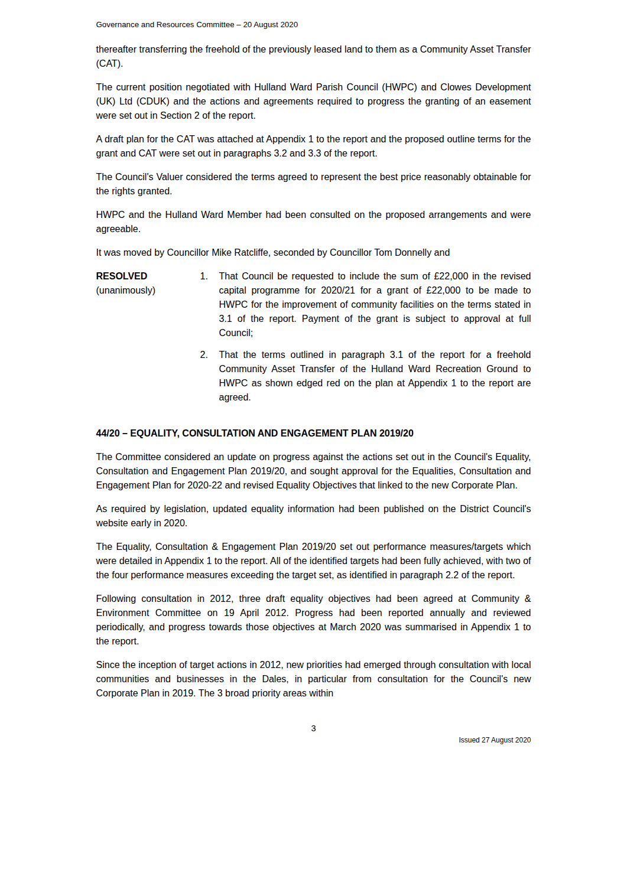Governance and Resources Committee – 20 August 2020
thereafter transferring the freehold of the previously leased land to them as a Community Asset Transfer (CAT).
The current position negotiated with Hulland Ward Parish Council (HWPC) and Clowes Development (UK) Ltd (CDUK) and the actions and agreements required to progress the granting of an easement were set out in Section 2 of the report.
A draft plan for the CAT was attached at Appendix 1 to the report and the proposed outline terms for the grant and CAT were set out in paragraphs 3.2 and 3.3 of the report.
The Council's Valuer considered the terms agreed to represent the best price reasonably obtainable for the rights granted.
HWPC and the Hulland Ward Member had been consulted on the proposed arrangements and were agreeable.
It was moved by Councillor Mike Ratcliffe, seconded by Councillor Tom Donnelly and
| RESOLVED (unanimously) | 1. | That Council be requested to include the sum of £22,000 in the revised capital programme for 2020/21 for a grant of £22,000 to be made to HWPC for the improvement of community facilities on the terms stated in 3.1 of the report. Payment of the grant is subject to approval at full Council; |
| | 2. | That the terms outlined in paragraph 3.1 of the report for a freehold Community Asset Transfer of the Hulland Ward Recreation Ground to HWPC as shown edged red on the plan at Appendix 1 to the report are agreed. |
44/20 – EQUALITY, CONSULTATION AND ENGAGEMENT PLAN 2019/20
The Committee considered an update on progress against the actions set out in the Council's Equality, Consultation and Engagement Plan 2019/20, and sought approval for the Equalities, Consultation and Engagement Plan for 2020-22 and revised Equality Objectives that linked to the new Corporate Plan.
As required by legislation, updated equality information had been published on the District Council's website early in 2020.
The Equality, Consultation & Engagement Plan 2019/20 set out performance measures/targets which were detailed in Appendix 1 to the report. All of the identified targets had been fully achieved, with two of the four performance measures exceeding the target set, as identified in paragraph 2.2 of the report.
Following consultation in 2012, three draft equality objectives had been agreed at Community & Environment Committee on 19 April 2012. Progress had been reported annually and reviewed periodically, and progress towards those objectives at March 2020 was summarised in Appendix 1 to the report.
Since the inception of target actions in 2012, new priorities had emerged through consultation with local communities and businesses in the Dales, in particular from consultation for the Council's new Corporate Plan in 2019. The 3 broad priority areas within
3
Issued 27 August 2020